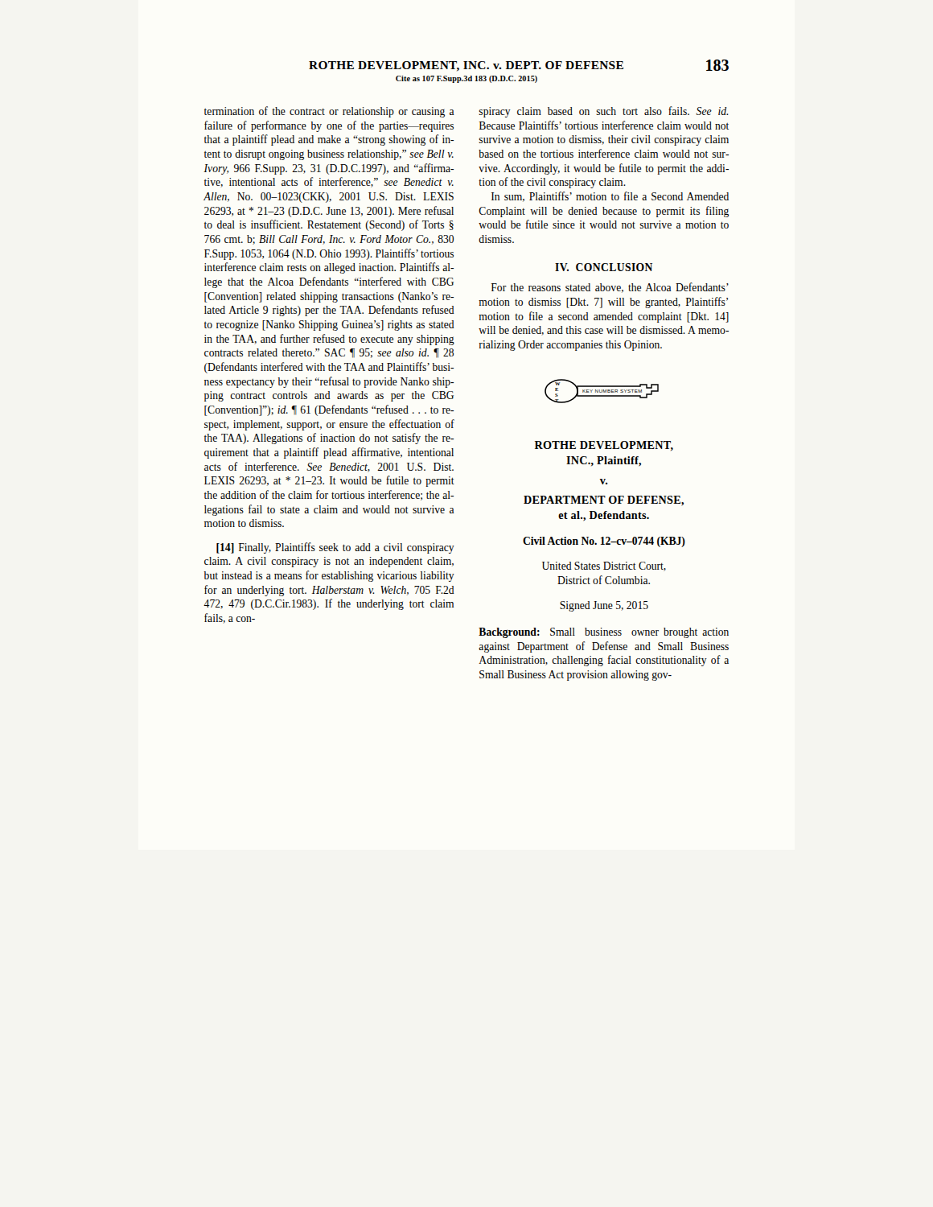ROTHE DEVELOPMENT, INC. v. DEPT. OF DEFENSE
183
Cite as 107 F.Supp.3d 183 (D.D.C. 2015)
termination of the contract or relationship or causing a failure of performance by one of the parties—requires that a plaintiff plead and make a “strong showing of intent to disrupt ongoing business relationship,” see Bell v. Ivory, 966 F.Supp. 23, 31 (D.D.C.1997), and “affirmative, intentional acts of interference,” see Benedict v. Allen, No. 00–1023(CKK), 2001 U.S. Dist. LEXIS 26293, at * 21–23 (D.D.C. June 13, 2001). Mere refusal to deal is insufficient. Restatement (Second) of Torts § 766 cmt. b; Bill Call Ford, Inc. v. Ford Motor Co., 830 F.Supp. 1053, 1064 (N.D. Ohio 1993). Plaintiffs’ tortious interference claim rests on alleged inaction. Plaintiffs allege that the Alcoa Defendants “interfered with CBG [Convention] related shipping transactions (Nanko’s related Article 9 rights) per the TAA. Defendants refused to recognize [Nanko Shipping Guinea’s] rights as stated in the TAA, and further refused to execute any shipping contracts related thereto.” SAC ¶ 95; see also id. ¶ 28 (Defendants interfered with the TAA and Plaintiffs’ business expectancy by their “refusal to provide Nanko shipping contract controls and awards as per the CBG [Convention]”); id. ¶ 61 (Defendants “refused . . . to respect, implement, support, or ensure the effectuation of the TAA). Allegations of inaction do not satisfy the requirement that a plaintiff plead affirmative, intentional acts of interference. See Benedict, 2001 U.S. Dist. LEXIS 26293, at * 21–23. It would be futile to permit the addition of the claim for tortious interference; the allegations fail to state a claim and would not survive a motion to dismiss.
[14] Finally, Plaintiffs seek to add a civil conspiracy claim. A civil conspiracy is not an independent claim, but instead is a means for establishing vicarious liability for an underlying tort. Halberstam v. Welch, 705 F.2d 472, 479 (D.C.Cir.1983). If the underlying tort claim fails, a con-
spiracy claim based on such tort also fails. See id. Because Plaintiffs’ tortious interference claim would not survive a motion to dismiss, their civil conspiracy claim based on the tortious interference claim would not survive. Accordingly, it would be futile to permit the addition of the civil conspiracy claim.
In sum, Plaintiffs’ motion to file a Second Amended Complaint will be denied because to permit its filing would be futile since it would not survive a motion to dismiss.
IV. CONCLUSION
For the reasons stated above, the Alcoa Defendants’ motion to dismiss [Dkt. 7] will be granted, Plaintiffs’ motion to file a second amended complaint [Dkt. 14] will be denied, and this case will be dismissed. A memorializing Order accompanies this Opinion.
W E S T KEY NUMBER SYSTEM
ROTHE DEVELOPMENT,
INC., Plaintiff,
v.
DEPARTMENT OF DEFENSE,
et al., Defendants.
Civil Action No. 12–cv–0744 (KBJ)
United States District Court,
District of Columbia.
Signed June 5, 2015
Background: Small business owner brought action against Department of Defense and Small Business Administration, challenging facial constitutionality of a Small Business Act provision allowing gov-